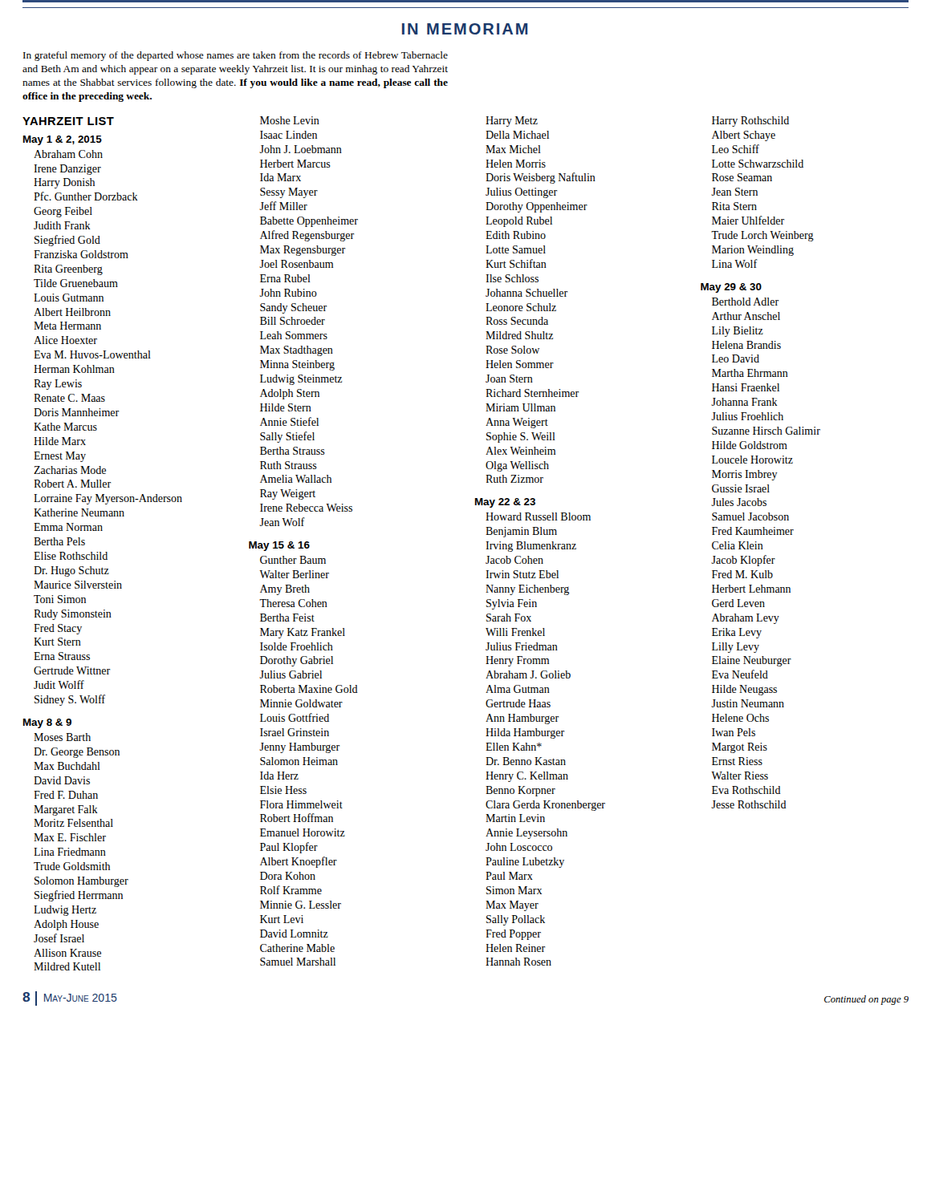IN MEMORIAM
In grateful memory of the departed whose names are taken from the records of Hebrew Tabernacle and Beth Am and which appear on a separate weekly Yahrzeit list. It is our minhag to read Yahrzeit names at the Shabbat services following the date. If you would like a name read, please call the office in the preceding week.
YAHRZEIT LIST
May 1 & 2, 2015
Abraham Cohn
Irene Danziger
Harry Donish
Pfc. Gunther Dorzback
Georg Feibel
Judith Frank
Siegfried Gold
Franziska Goldstrom
Rita Greenberg
Tilde Gruenebaum
Louis Gutmann
Albert Heilbronn
Meta Hermann
Alice Hoexter
Eva M. Huvos-Lowenthal
Herman Kohlman
Ray Lewis
Renate C. Maas
Doris Mannheimer
Kathe Marcus
Hilde Marx
Ernest May
Zacharias Mode
Robert A. Muller
Lorraine Fay Myerson-Anderson
Katherine Neumann
Emma Norman
Bertha Pels
Elise Rothschild
Dr. Hugo Schutz
Maurice Silverstein
Toni Simon
Rudy Simonstein
Fred Stacy
Kurt Stern
Erna Strauss
Gertrude Wittner
Judit Wolff
Sidney S. Wolff
May 8 & 9
Moses Barth
Dr. George Benson
Max Buchdahl
David Davis
Fred F. Duhan
Margaret Falk
Moritz Felsenthal
Max E. Fischler
Lina Friedmann
Trude Goldsmith
Solomon Hamburger
Siegfried Herrmann
Ludwig Hertz
Adolph House
Josef Israel
Allison Krause
Mildred Kutell
Moshe Levin
Isaac Linden
John J. Loebmann
Herbert Marcus
Ida Marx
Sessy Mayer
Jeff Miller
Babette Oppenheimer
Alfred Regensburger
Max Regensburger
Joel Rosenbaum
Erna Rubel
John Rubino
Sandy Scheuer
Bill Schroeder
Leah Sommers
Max Stadthagen
Minna Steinberg
Ludwig Steinmetz
Adolph Stern
Hilde Stern
Annie Stiefel
Sally Stiefel
Bertha Strauss
Ruth Strauss
Amelia Wallach
Ray Weigert
Irene Rebecca Weiss
Jean Wolf
May 15 & 16
Gunther Baum
Walter Berliner
Amy Breth
Theresa Cohen
Bertha Feist
Mary Katz Frankel
Isolde Froehlich
Dorothy Gabriel
Julius Gabriel
Roberta Maxine Gold
Minnie Goldwater
Louis Gottfried
Israel Grinstein
Jenny Hamburger
Salomon Heiman
Ida Herz
Elsie Hess
Flora Himmelweit
Robert Hoffman
Emanuel Horowitz
Paul Klopfer
Albert Knoepfler
Dora Kohon
Rolf Kramme
Minnie G. Lessler
Kurt Levi
David Lomnitz
Catherine Mable
Samuel Marshall
Harry Metz
Della Michael
Max Michel
Helen Morris
Doris Weisberg Naftulin
Julius Oettinger
Dorothy Oppenheimer
Leopold Rubel
Edith Rubino
Lotte Samuel
Kurt Schiftan
Ilse Schloss
Johanna Schueller
Leonore Schulz
Ross Secunda
Mildred Shultz
Rose Solow
Helen Sommer
Joan Stern
Richard Sternheimer
Miriam Ullman
Anna Weigert
Sophie S. Weill
Alex Weinheim
Olga Wellisch
Ruth Zizmor
May 22 & 23
Howard Russell Bloom
Benjamin Blum
Irving Blumenkranz
Jacob Cohen
Irwin Stutz Ebel
Nanny Eichenberg
Sylvia Fein
Sarah Fox
Willi Frenkel
Julius Friedman
Henry Fromm
Abraham J. Golieb
Alma Gutman
Gertrude Haas
Ann Hamburger
Hilda Hamburger
Ellen Kahn*
Dr. Benno Kastan
Henry C. Kellman
Benno Korpner
Clara Gerda Kronenberger
Martin Levin
Annie Leysersohn
John Loscocco
Pauline Lubetzky
Paul Marx
Simon Marx
Max Mayer
Sally Pollack
Fred Popper
Helen Reiner
Hannah Rosen
Harry Rothschild
Albert Schaye
Leo Schiff
Lotte Schwarzschild
Rose Seaman
Jean Stern
Rita Stern
Maier Uhlfelder
Trude Lorch Weinberg
Marion Weindling
Lina Wolf
May 29 & 30
Berthold Adler
Arthur Anschel
Lily Bielitz
Helena Brandis
Leo David
Martha Ehrmann
Hansi Fraenkel
Johanna Frank
Julius Froehlich
Suzanne Hirsch Galimir
Hilde Goldstrom
Loucele Horowitz
Morris Imbrey
Gussie Israel
Jules Jacobs
Samuel Jacobson
Fred Kaumheimer
Celia Klein
Jacob Klopfer
Fred M. Kulb
Herbert Lehmann
Gerd Leven
Abraham Levy
Erika Levy
Lilly Levy
Elaine Neuburger
Eva Neufeld
Hilde Neugass
Justin Neumann
Helene Ochs
Iwan Pels
Margot Reis
Ernst Riess
Walter Riess
Eva Rothschild
Jesse Rothschild
8 May-June 2015
Continued on page 9